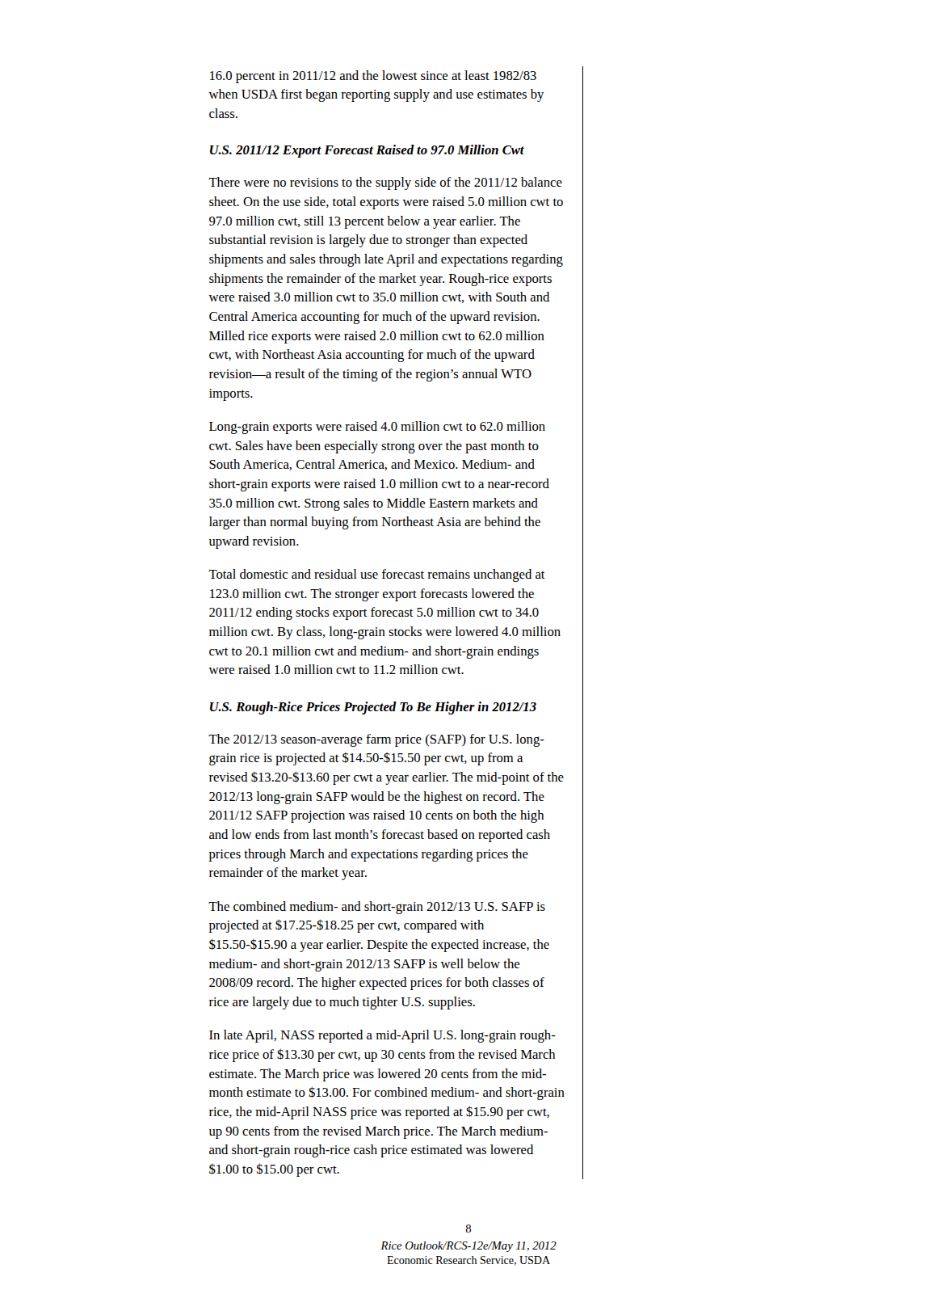16.0 percent in 2011/12 and the lowest since at least 1982/83 when USDA first began reporting supply and use estimates by class.
U.S. 2011/12 Export Forecast Raised to 97.0 Million Cwt
There were no revisions to the supply side of the 2011/12 balance sheet. On the use side, total exports were raised 5.0 million cwt to 97.0 million cwt, still 13 percent below a year earlier. The substantial revision is largely due to stronger than expected shipments and sales through late April and expectations regarding shipments the remainder of the market year. Rough-rice exports were raised 3.0 million cwt to 35.0 million cwt, with South and Central America accounting for much of the upward revision. Milled rice exports were raised 2.0 million cwt to 62.0 million cwt, with Northeast Asia accounting for much of the upward revision—a result of the timing of the region’s annual WTO imports.
Long-grain exports were raised 4.0 million cwt to 62.0 million cwt. Sales have been especially strong over the past month to South America, Central America, and Mexico. Medium- and short-grain exports were raised 1.0 million cwt to a near-record 35.0 million cwt. Strong sales to Middle Eastern markets and larger than normal buying from Northeast Asia are behind the upward revision.
Total domestic and residual use forecast remains unchanged at 123.0 million cwt. The stronger export forecasts lowered the 2011/12 ending stocks export forecast 5.0 million cwt to 34.0 million cwt. By class, long-grain stocks were lowered 4.0 million cwt to 20.1 million cwt and medium- and short-grain endings were raised 1.0 million cwt to 11.2 million cwt.
U.S. Rough-Rice Prices Projected To Be Higher in 2012/13
The 2012/13 season-average farm price (SAFP) for U.S. long-grain rice is projected at $14.50-$15.50 per cwt, up from a revised $13.20-$13.60 per cwt a year earlier. The mid-point of the 2012/13 long-grain SAFP would be the highest on record. The 2011/12 SAFP projection was raised 10 cents on both the high and low ends from last month’s forecast based on reported cash prices through March and expectations regarding prices the remainder of the market year.
The combined medium- and short-grain 2012/13 U.S. SAFP is projected at $17.25-$18.25 per cwt, compared with $15.50-$15.90 a year earlier. Despite the expected increase, the medium- and short-grain 2012/13 SAFP is well below the 2008/09 record. The higher expected prices for both classes of rice are largely due to much tighter U.S. supplies.
In late April, NASS reported a mid-April U.S. long-grain rough-rice price of $13.30 per cwt, up 30 cents from the revised March estimate. The March price was lowered 20 cents from the mid-month estimate to $13.00. For combined medium- and short-grain rice, the mid-April NASS price was reported at $15.90 per cwt, up 90 cents from the revised March price. The March medium- and short-grain rough-rice cash price estimated was lowered $1.00 to $15.00 per cwt.
8
Rice Outlook/RCS-12e/May 11, 2012
Economic Research Service, USDA